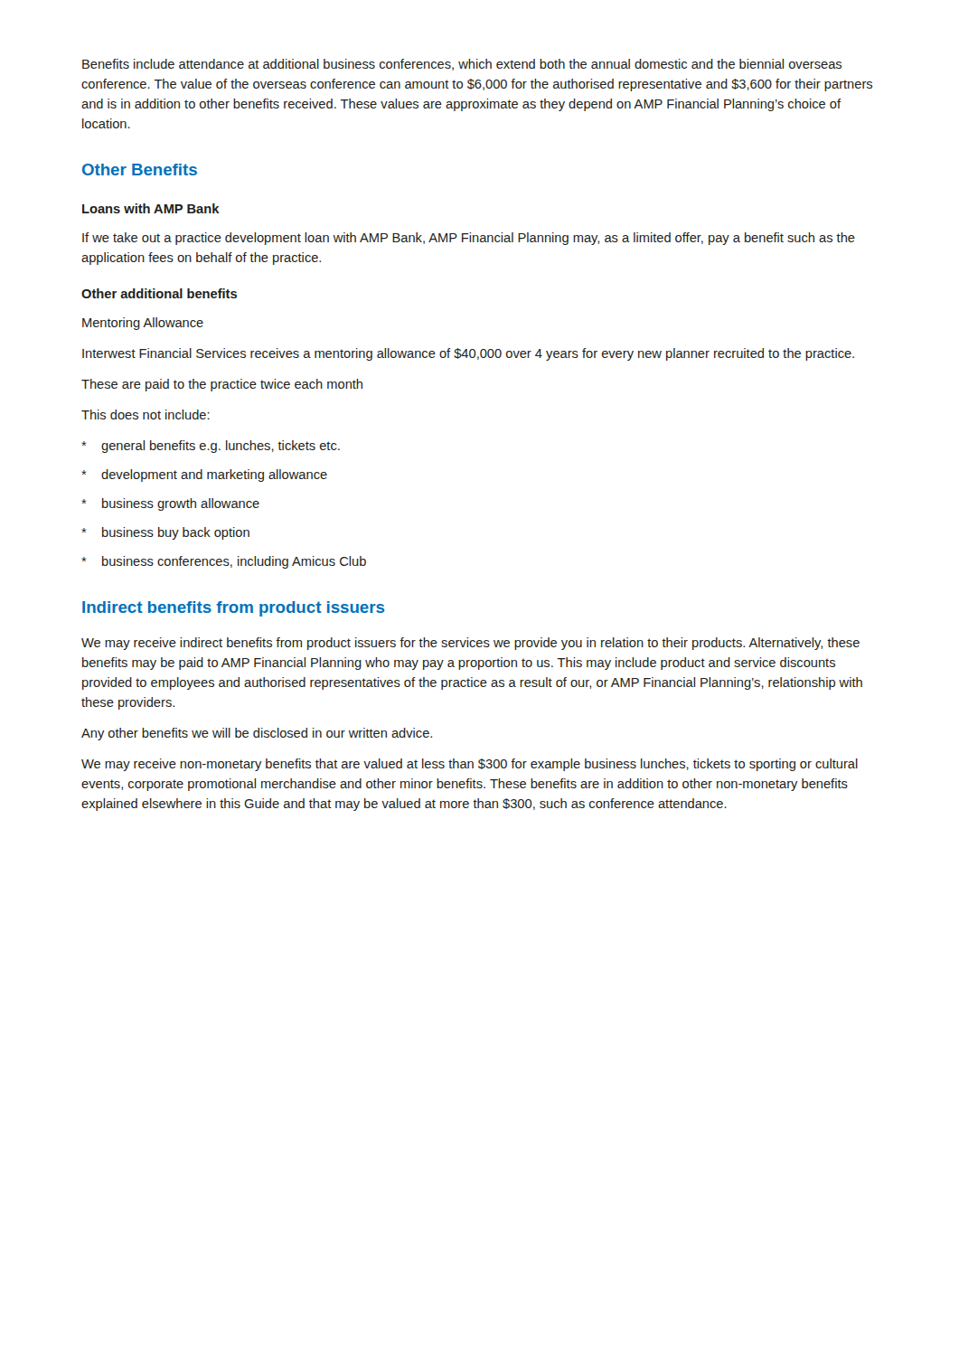Benefits include attendance at additional business conferences, which extend both the annual domestic and the biennial overseas conference. The value of the overseas conference can amount to $6,000 for the authorised representative and $3,600 for their partners and is in addition to other benefits received. These values are approximate as they depend on AMP Financial Planning’s choice of location.
Other Benefits
Loans with AMP Bank
If we take out a practice development loan with AMP Bank, AMP Financial Planning may, as a limited offer, pay a benefit such as the application fees on behalf of the practice.
Other additional benefits
Mentoring Allowance
Interwest Financial Services receives a mentoring allowance of $40,000 over 4 years for every new planner recruited to the practice.
These are paid to the practice twice each month
This does not include:
general benefits e.g. lunches, tickets etc.
development and marketing allowance
business growth allowance
business buy back option
business conferences, including Amicus Club
Indirect benefits from product issuers
We may receive indirect benefits from product issuers for the services we provide you in relation to their products. Alternatively, these benefits may be paid to AMP Financial Planning who may pay a proportion to us. This may include product and service discounts provided to employees and authorised representatives of the practice as a result of our, or AMP Financial Planning’s, relationship with these providers.
Any other benefits we will be disclosed in our written advice.
We may receive non-monetary benefits that are valued at less than $300 for example business lunches, tickets to sporting or cultural events, corporate promotional merchandise and other minor benefits. These benefits are in addition to other non-monetary benefits explained elsewhere in this Guide and that may be valued at more than $300, such as conference attendance.